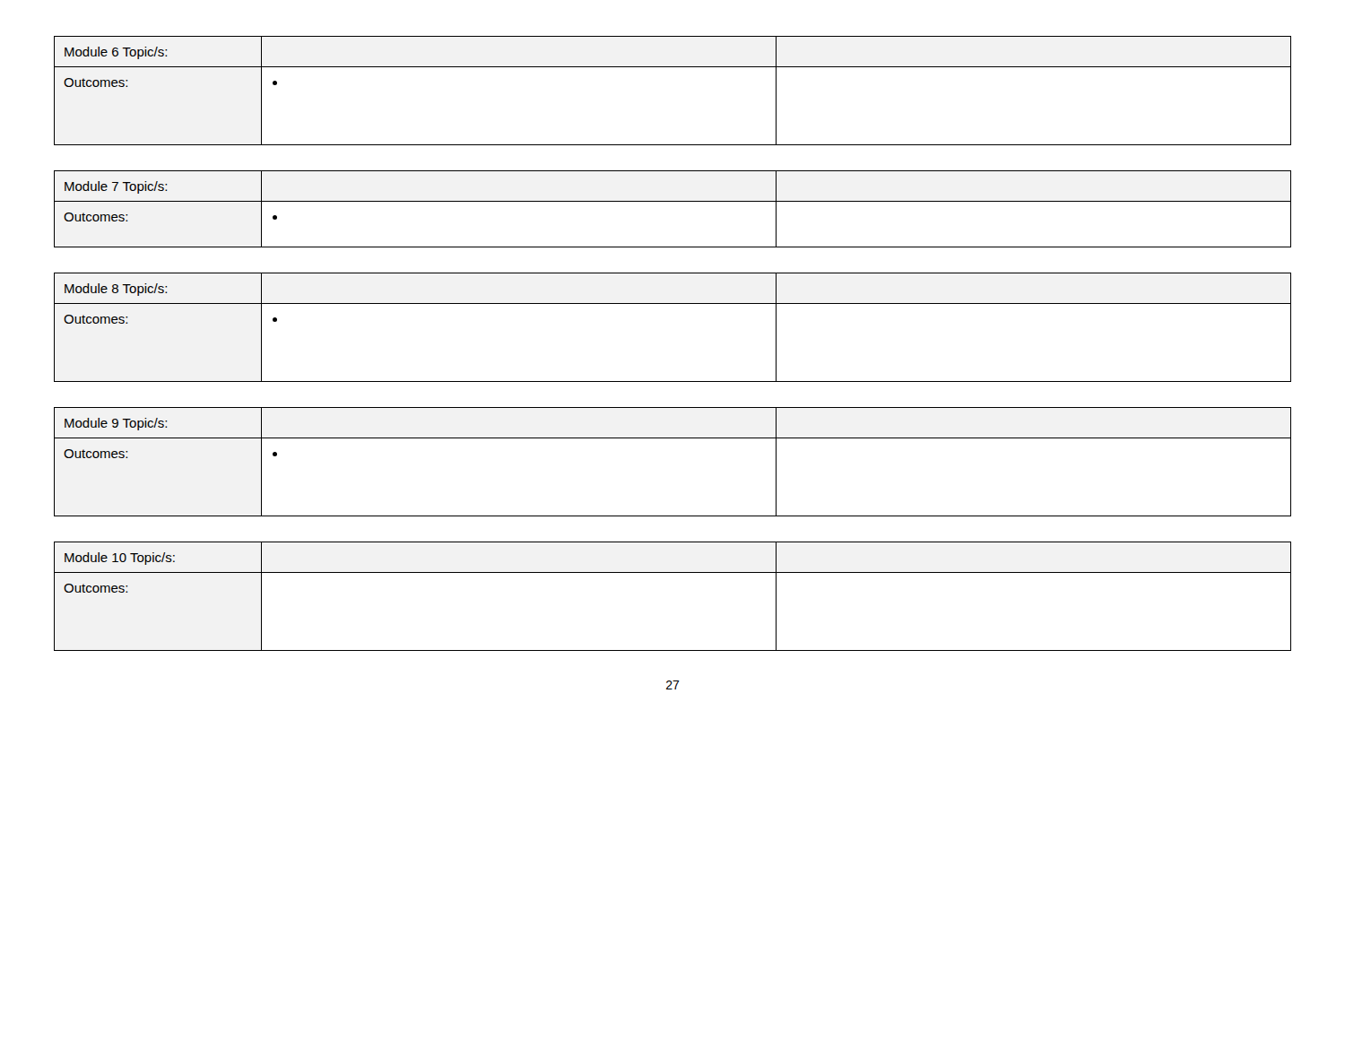| Module 6 Topic/s: | | |
| Outcomes: | | |
| Module 7 Topic/s: | | |
| Outcomes: | | |
| Module 8 Topic/s: | | |
| Outcomes: | | |
| Module 9 Topic/s: | | |
| Outcomes: | | |
| Module 10 Topic/s: | | |
| Outcomes: | | |
27